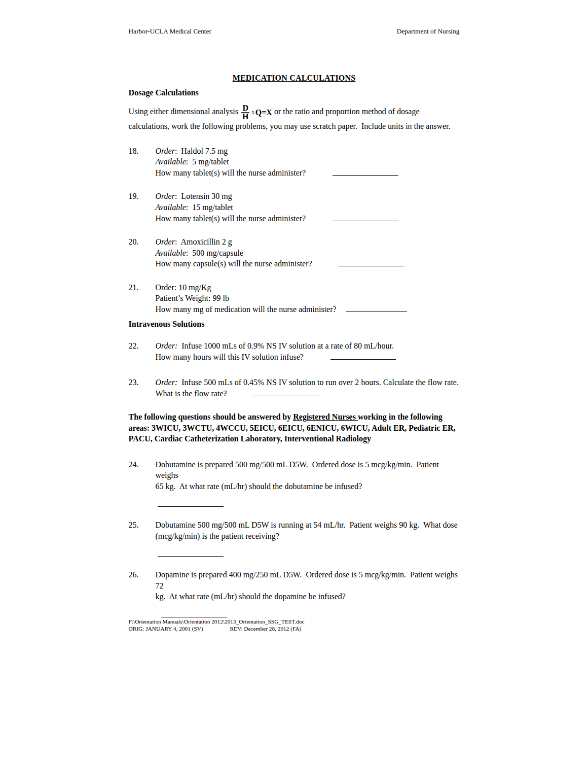Harbor-UCLA Medical Center Department of Nursing
MEDICATION CALCULATIONS
Dosage Calculations
Using either dimensional analysis DH xQ=X or the ratio and proportion method of dosage calculations, work the following problems, you may use scratch paper. Include units in the answer.
18. Order: Haldol 7.5 mg Available: 5 mg/tablet How many tablet(s) will the nurse administer?
19. Order: Lotensin 30 mg Available: 15 mg/tablet How many tablet(s) will the nurse administer?
20. Order: Amoxicillin 2 g Available: 500 mg/capsule How many capsule(s) will the nurse administer?
21. Order: 10 mg/Kg Patient’s Weight: 99 lb How many mg of medication will the nurse administer?
Intravenous Solutions
22. Order: Infuse 1000 mLs of 0.9% NS IV solution at a rate of 80 mL/hour. How many hours will this IV solution infuse?
23. Order: Infuse 500 mLs of 0.45% NS IV solution to run over 2 hours. Calculate the flow rate. What is the flow rate?
The following questions should be answered by Registered Nurses working in the following areas: 3WICU, 3WCTU, 4WCCU, 5EICU, 6EICU, 6ENICU, 6WICU, Adult ER, Pediatric ER, PACU, Cardiac Catheterization Laboratory, Interventional Radiology
24. Dobutamine is prepared 500 mg/500 mL D5W. Ordered dose is 5 mcg/kg/min. Patient weighs 65 kg. At what rate (mL/hr) should the dobutamine be infused?
25. Dobutamine 500 mg/500 mL D5W is running at 54 mL/hr. Patient weighs 90 kg. What dose (mcg/kg/min) is the patient receiving?
26. Dopamine is prepared 400 mg/250 mL D5W. Ordered dose is 5 mcg/kg/min. Patient weighs 72 kg. At what rate (mL/hr) should the dopamine be infused?
F:\Orientation Manuals\Orientation 2012\2013_Orientation_SSG_TEST.doc ORIG: JANUARY 4, 2001 (SV)REV: December 28, 2012 (FA)